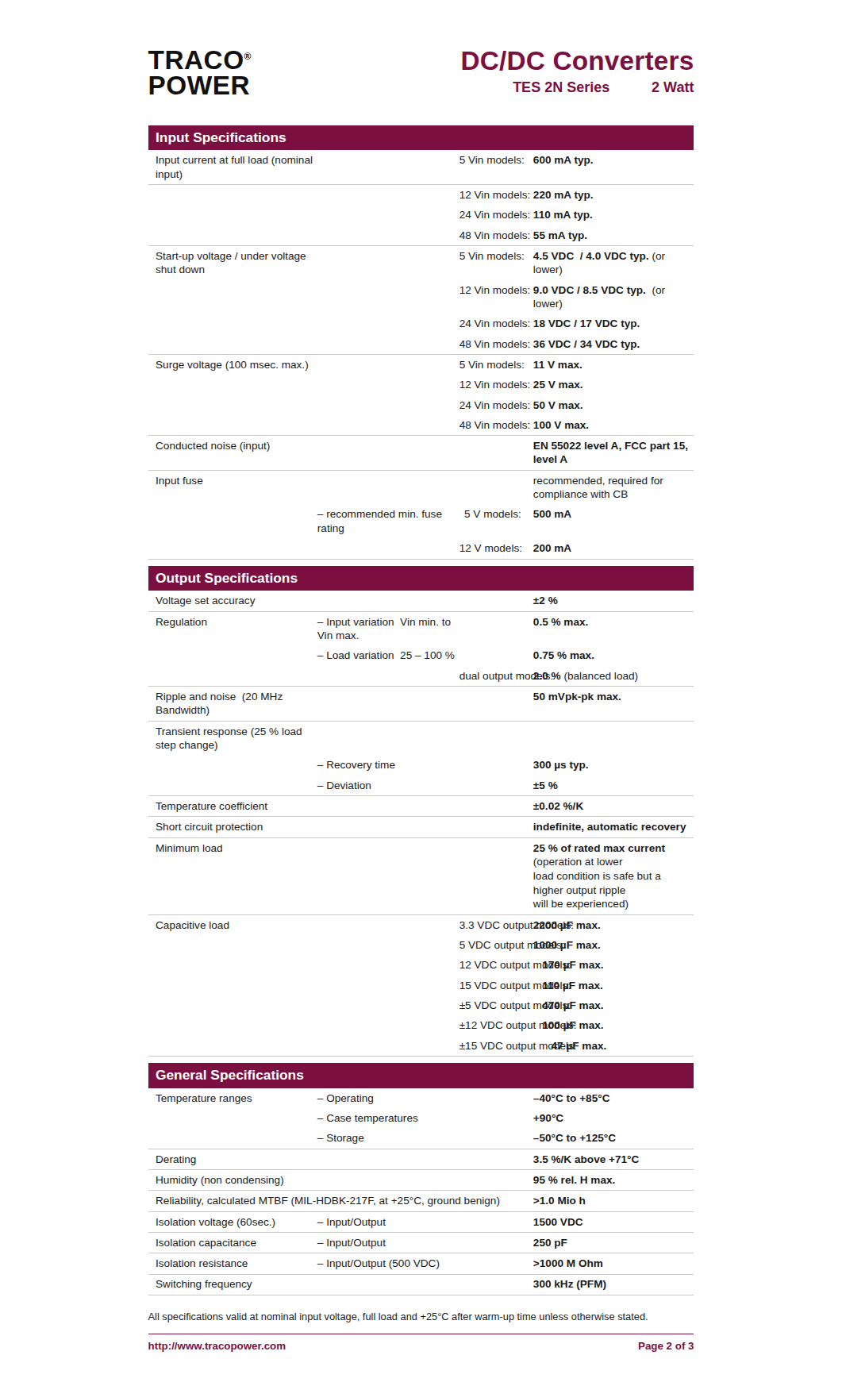TRACO®
POWER
DC/DC Converters
TES 2N Series 2 Watt
Input Specifications
| Input current at full load (nominal input) | | 5 Vin models: | 600 mA typ. |
| | | 12 Vin models: | 220 mA typ. |
| | | 24 Vin models: | 110 mA typ. |
| | | 48 Vin models: | 55 mA typ. |
| Start-up voltage / under voltage shut down | | 5 Vin models: | 4.5 VDC / 4.0 VDC typ. (or lower) |
| | | 12 Vin models: | 9.0 VDC / 8.5 VDC typ. (or lower) |
| | | 24 Vin models: | 18 VDC / 17 VDC typ. |
| | | 48 Vin models: | 36 VDC / 34 VDC typ. |
| Surge voltage (100 msec. max.) | | 5 Vin models: | 11 V max. |
| | | 12 Vin models: | 25 V max. |
| | | 24 Vin models: | 50 V max. |
| | | 48 Vin models: | 100 V max. |
| Conducted noise (input) | | | EN 55022 level A, FCC part 15, level A |
| Input fuse | | | recommended, required for compliance with CB |
| | – recommended min. fuse rating | 5 V models: | 500 mA |
| | | 12 V models: | 200 mA |
Output Specifications
| Voltage set accuracy | | | ±2 % |
| Regulation | – Input variation Vin min. to Vin max. | | 0.5 % max. |
| | – Load variation 25 – 100 % | | 0.75 % max. |
| | | dual output models: | 2.0 % (balanced load) |
| Ripple and noise (20 MHz Bandwidth) | | | 50 mVpk-pk max. |
| Transient response (25 % load step change) | | | |
| | – Recovery time | | 300 µs typ. |
| | – Deviation | | ±5 % |
| Temperature coefficient | | | ±0.02 %/K |
| Short circuit protection | | | indefinite, automatic recovery |
| Minimum load | | | 25 % of rated max current (operation at lower load condition is safe but a higher output ripple will be experienced) |
| Capacitive load | | 3.3 VDC output models: | 2200 µF max. |
| | | 5 VDC output models: | 1000 µF max. |
| | | 12 VDC output models: | 170 µF max. |
| | | 15 VDC output models: | 110 µF max. |
| | | ±5 VDC output models: | 470 µF max. |
| | | ±12 VDC output models: | 100 µF max. |
| | | ±15 VDC output models: | 47 µF max. |
General Specifications
| Temperature ranges | – Operating | | –40°C to +85°C |
| | – Case temperatures | | +90°C |
| | – Storage | | –50°C to +125°C |
| Derating | | | 3.5 %/K above +71°C |
| Humidity (non condensing) | | | 95 % rel. H max. |
| Reliability, calculated MTBF (MIL-HDBK-217F, at +25°C, ground benign) | >1.0 Mio h |
| Isolation voltage (60sec.) | – Input/Output | | 1500 VDC |
| Isolation capacitance | – Input/Output | | 250 pF |
| Isolation resistance | – Input/Output (500 VDC) | | >1000 M Ohm |
| Switching frequency | | | 300 kHz (PFM) |
All specifications valid at nominal input voltage, full load and +25°C after warm-up time unless otherwise stated.
http://www.tracopower.com Page 2 of 3